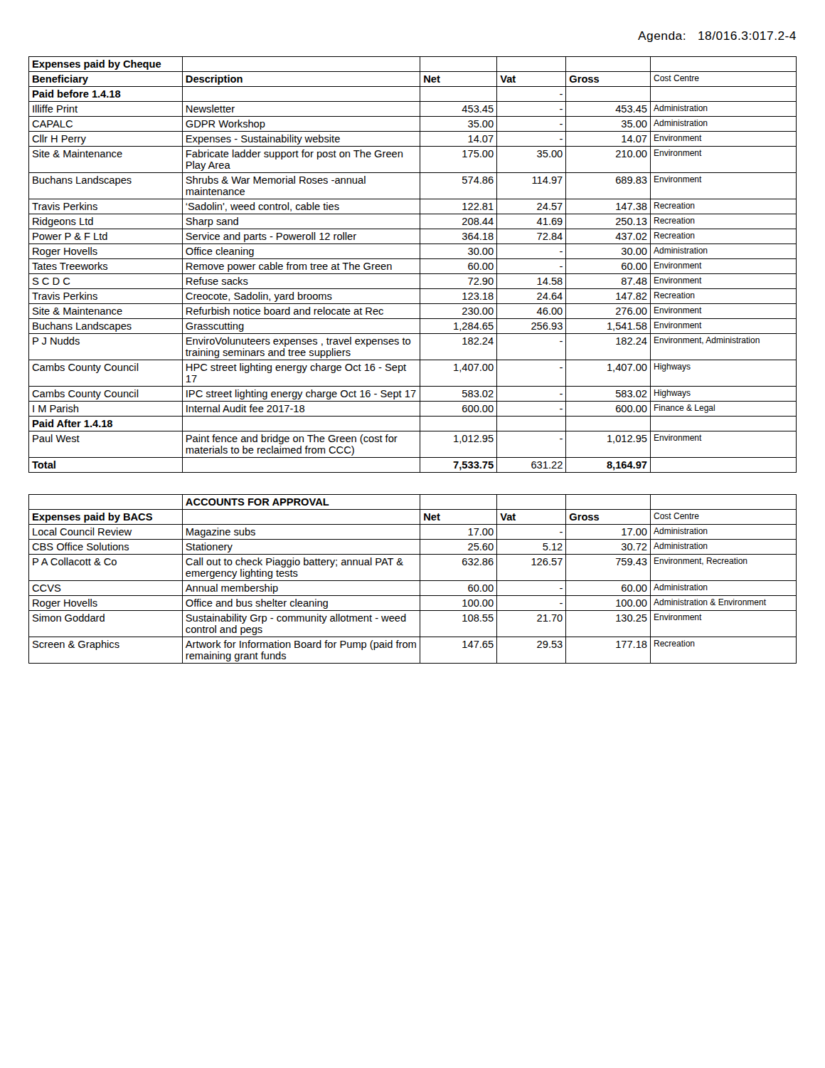Agenda: 18/016.3:017.2-4
| Expenses paid by Cheque | | | | | |
| Beneficiary | Description | Net | Vat | Gross | Cost Centre |
| Paid before 1.4.18 | | | - | | |
| Illiffe Print | Newsletter | 453.45 | - | 453.45 | Administration |
| CAPALC | GDPR Workshop | 35.00 | - | 35.00 | Administration |
| Cllr H Perry | Expenses - Sustainability website | 14.07 | - | 14.07 | Environment |
| Site & Maintenance | Fabricate ladder support for post on The Green Play Area | 175.00 | 35.00 | 210.00 | Environment |
| Buchans Landscapes | Shrubs & War Memorial Roses -annual maintenance | 574.86 | 114.97 | 689.83 | Environment |
| Travis Perkins | ‘Sadolin', weed control, cable ties | 122.81 | 24.57 | 147.38 | Recreation |
| Ridgeons Ltd | Sharp sand | 208.44 | 41.69 | 250.13 | Recreation |
| Power P & F Ltd | Service and parts - Poweroll 12 roller | 364.18 | 72.84 | 437.02 | Recreation |
| Roger Hovells | Office cleaning | 30.00 | - | 30.00 | Administration |
| Tates Treeworks | Remove power cable from tree at The Green | 60.00 | - | 60.00 | Environment |
| S C D C | Refuse sacks | 72.90 | 14.58 | 87.48 | Environment |
| Travis Perkins | Creocote, Sadolin, yard brooms | 123.18 | 24.64 | 147.82 | Recreation |
| Site & Maintenance | Refurbish notice board and relocate at Rec | 230.00 | 46.00 | 276.00 | Environment |
| Buchans Landscapes | Grasscutting | 1,284.65 | 256.93 | 1,541.58 | Environment |
| P J Nudds | EnviroVolunuteers expenses , travel expenses to training seminars and tree suppliers | 182.24 | - | 182.24 | Environment, Administration |
| Cambs County Council | HPC street lighting energy charge Oct 16 - Sept 17 | 1,407.00 | - | 1,407.00 | Highways |
| Cambs County Council | IPC street lighting energy charge Oct 16 - Sept 17 | 583.02 | - | 583.02 | Highways |
| I M Parish | Internal Audit fee 2017-18 | 600.00 | - | 600.00 | Finance & Legal |
| Paid After 1.4.18 | | | | | |
| Paul West | Paint fence and bridge on The Green (cost for materials to be reclaimed from CCC) | 1,012.95 | - | 1,012.95 | Environment |
| Total | | 7,533.75 | 631.22 | 8,164.97 | |
| | ACCOUNTS FOR APPROVAL | | | | |
| Expenses paid by BACS | | Net | Vat | Gross | Cost Centre |
| Local Council Review | Magazine subs | 17.00 | - | 17.00 | Administration |
| CBS Office Solutions | Stationery | 25.60 | 5.12 | 30.72 | Administration |
| P A Collacott & Co | Call out to check Piaggio battery; annual PAT & emergency lighting tests | 632.86 | 126.57 | 759.43 | Environment, Recreation |
| CCVS | Annual membership | 60.00 | - | 60.00 | Administration |
| Roger Hovells | Office and bus shelter cleaning | 100.00 | - | 100.00 | Administration & Environment |
| Simon Goddard | Sustainability Grp - community allotment - weed control and pegs | 108.55 | 21.70 | 130.25 | Environment |
| Screen & Graphics | Artwork for Information Board for Pump (paid from remaining grant funds | 147.65 | 29.53 | 177.18 | Recreation |